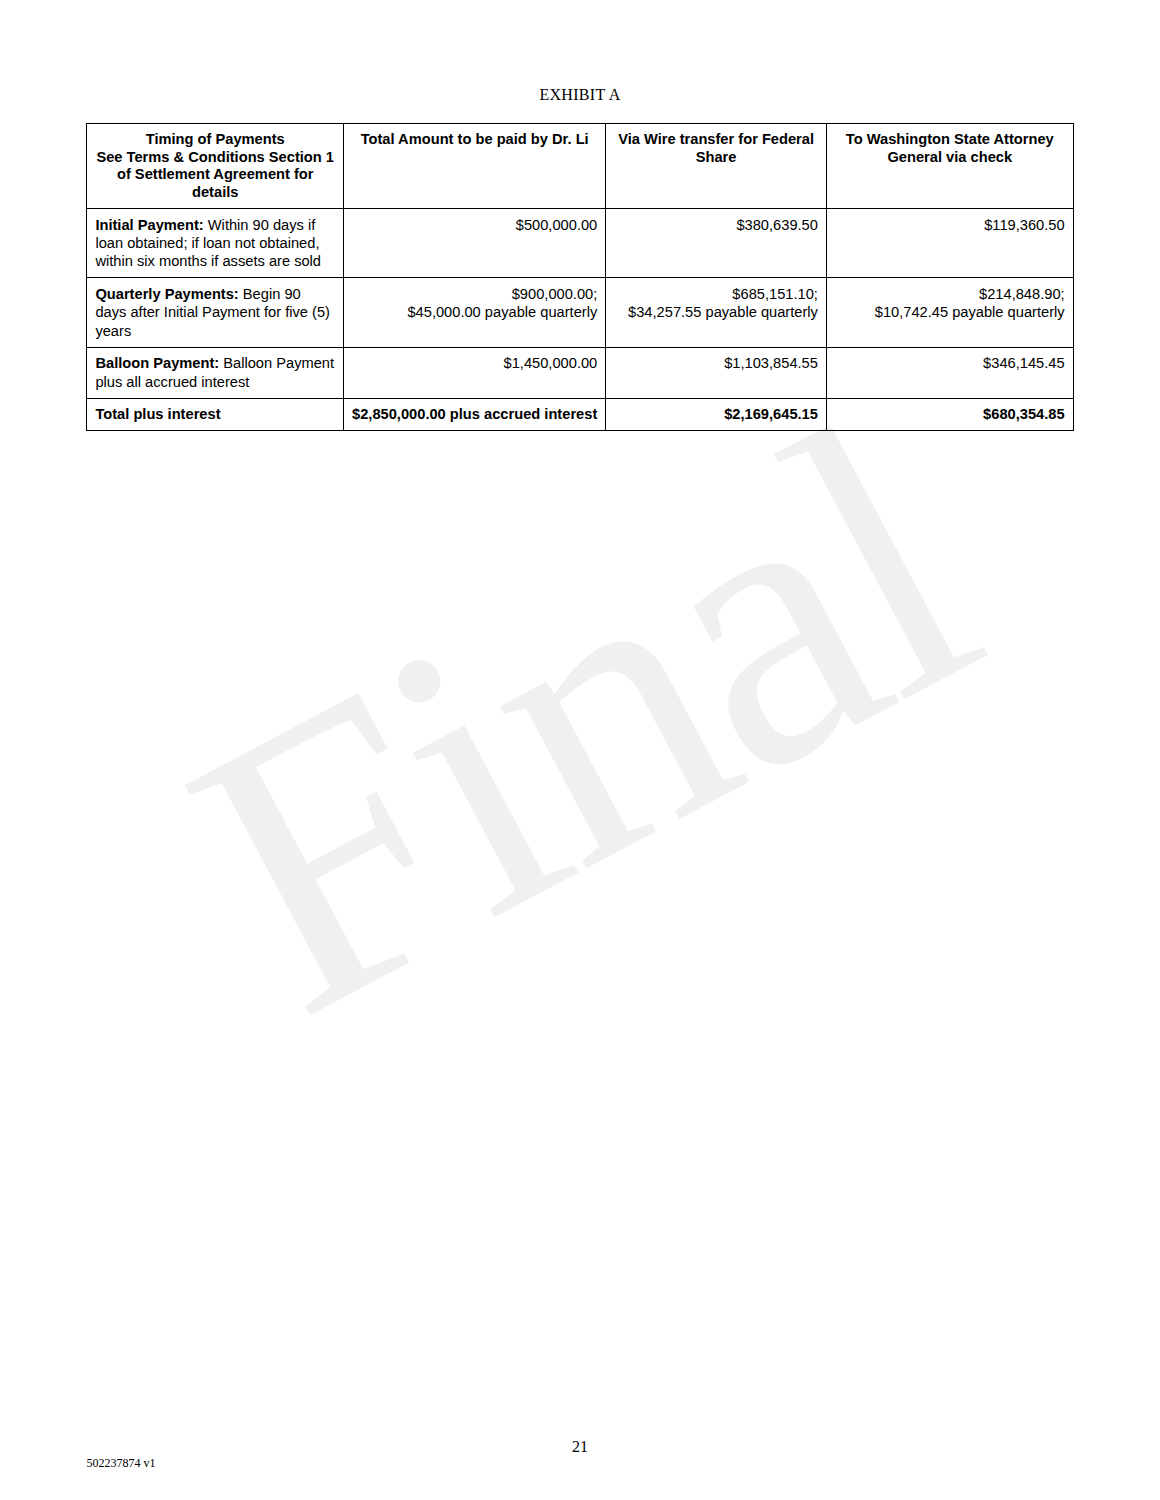Final
EXHIBIT A
| Timing of Payments See Terms & Conditions Section 1 of Settlement Agreement for details | Total Amount to be paid by Dr. Li | Via Wire transfer for Federal Share | To Washington State Attorney General via check |
| --- | --- | --- | --- |
| Initial Payment: Within 90 days if loan obtained; if loan not obtained, within six months if assets are sold | $500,000.00 | $380,639.50 | $119,360.50 |
| Quarterly Payments: Begin 90 days after Initial Payment for five (5) years | $900,000.00; $45,000.00 payable quarterly | $685,151.10; $34,257.55 payable quarterly | $214,848.90; $10,742.45 payable quarterly |
| Balloon Payment: Balloon Payment plus all accrued interest | $1,450,000.00 | $1,103,854.55 | $346,145.45 |
| Total plus interest | $2,850,000.00 plus accrued interest | $2,169,645.15 | $680,354.85 |
21
502237874 v1